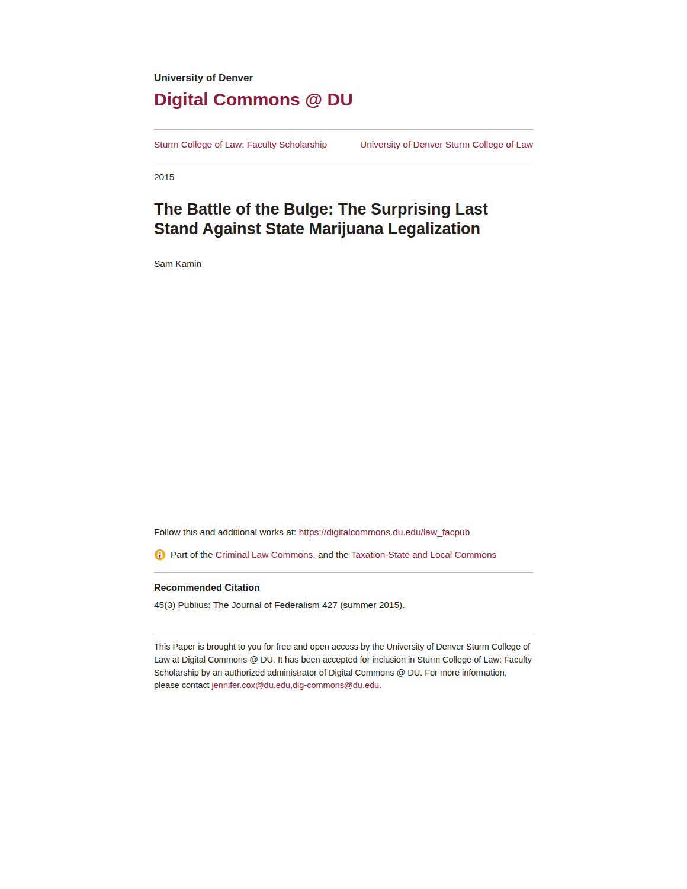University of Denver
Digital Commons @ DU
Sturm College of Law: Faculty Scholarship
University of Denver Sturm College of Law
2015
The Battle of the Bulge: The Surprising Last Stand Against State Marijuana Legalization
Sam Kamin
Follow this and additional works at: https://digitalcommons.du.edu/law_facpub
Part of the Criminal Law Commons, and the Taxation-State and Local Commons
Recommended Citation
45(3) Publius: The Journal of Federalism 427 (summer 2015).
This Paper is brought to you for free and open access by the University of Denver Sturm College of Law at Digital Commons @ DU. It has been accepted for inclusion in Sturm College of Law: Faculty Scholarship by an authorized administrator of Digital Commons @ DU. For more information, please contact jennifer.cox@du.edu,dig-commons@du.edu.